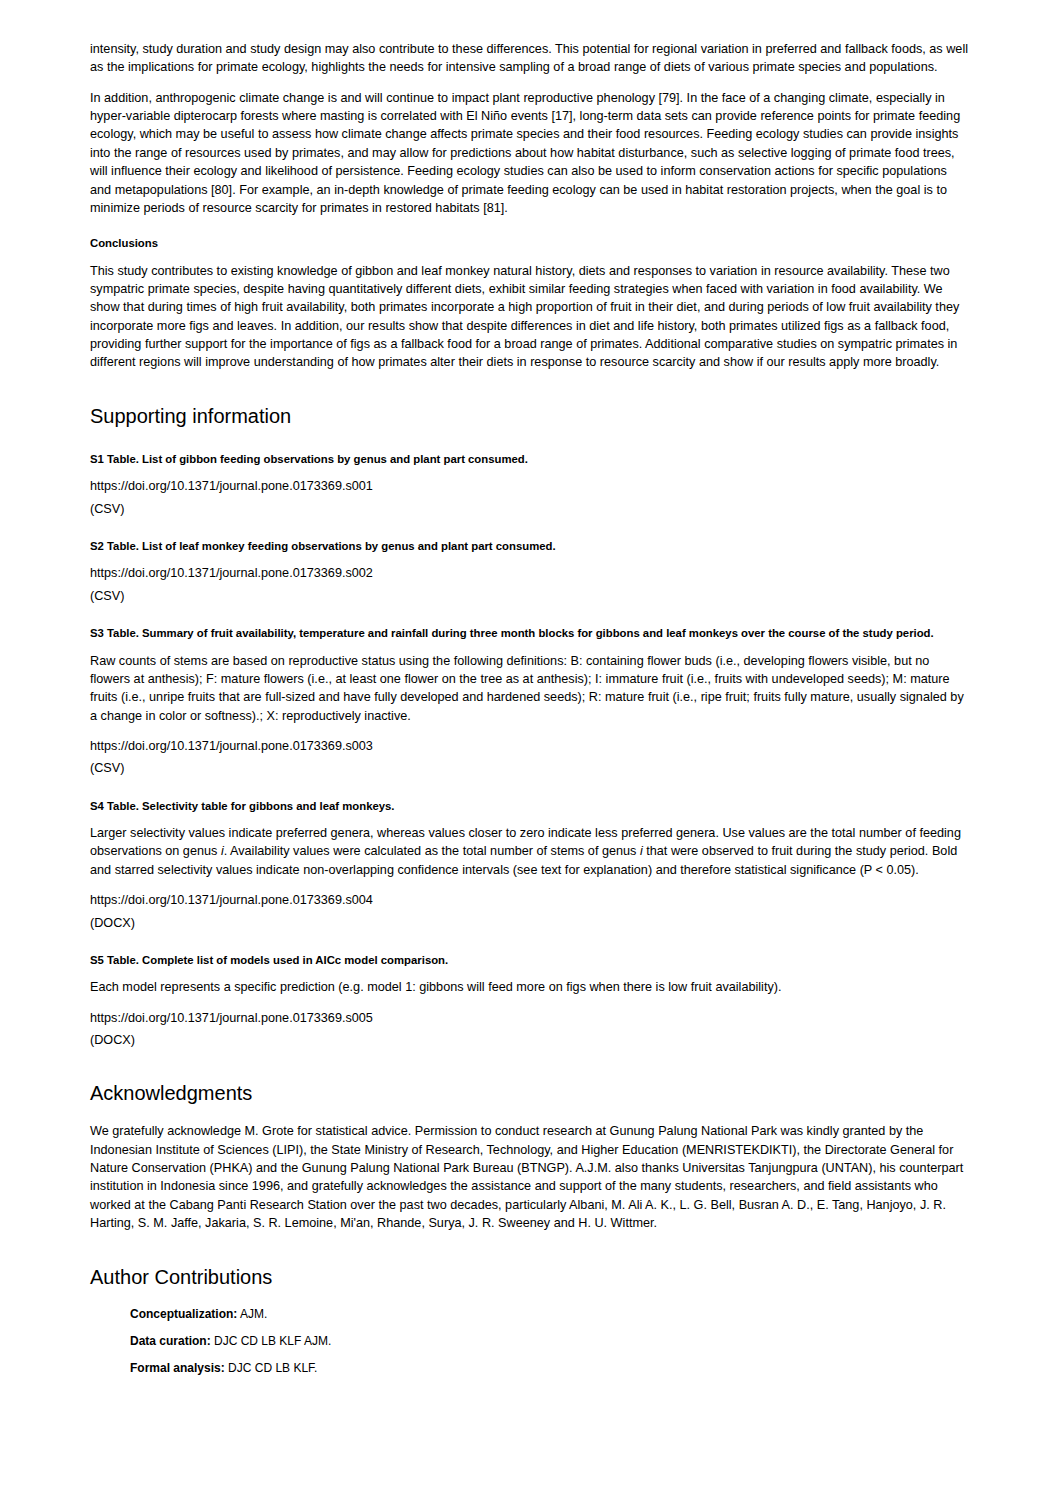intensity, study duration and study design may also contribute to these differences. This potential for regional variation in preferred and fallback foods, as well as the implications for primate ecology, highlights the needs for intensive sampling of a broad range of diets of various primate species and populations.
In addition, anthropogenic climate change is and will continue to impact plant reproductive phenology [79]. In the face of a changing climate, especially in hyper-variable dipterocarp forests where masting is correlated with El Niño events [17], long-term data sets can provide reference points for primate feeding ecology, which may be useful to assess how climate change affects primate species and their food resources. Feeding ecology studies can provide insights into the range of resources used by primates, and may allow for predictions about how habitat disturbance, such as selective logging of primate food trees, will influence their ecology and likelihood of persistence. Feeding ecology studies can also be used to inform conservation actions for specific populations and metapopulations [80]. For example, an in-depth knowledge of primate feeding ecology can be used in habitat restoration projects, when the goal is to minimize periods of resource scarcity for primates in restored habitats [81].
Conclusions
This study contributes to existing knowledge of gibbon and leaf monkey natural history, diets and responses to variation in resource availability. These two sympatric primate species, despite having quantitatively different diets, exhibit similar feeding strategies when faced with variation in food availability. We show that during times of high fruit availability, both primates incorporate a high proportion of fruit in their diet, and during periods of low fruit availability they incorporate more figs and leaves. In addition, our results show that despite differences in diet and life history, both primates utilized figs as a fallback food, providing further support for the importance of figs as a fallback food for a broad range of primates. Additional comparative studies on sympatric primates in different regions will improve understanding of how primates alter their diets in response to resource scarcity and show if our results apply more broadly.
Supporting information
S1 Table. List of gibbon feeding observations by genus and plant part consumed.
https://doi.org/10.1371/journal.pone.0173369.s001
(CSV)
S2 Table. List of leaf monkey feeding observations by genus and plant part consumed.
https://doi.org/10.1371/journal.pone.0173369.s002
(CSV)
S3 Table. Summary of fruit availability, temperature and rainfall during three month blocks for gibbons and leaf monkeys over the course of the study period.
Raw counts of stems are based on reproductive status using the following definitions: B: containing flower buds (i.e., developing flowers visible, but no flowers at anthesis); F: mature flowers (i.e., at least one flower on the tree as at anthesis); I: immature fruit (i.e., fruits with undeveloped seeds); M: mature fruits (i.e., unripe fruits that are full-sized and have fully developed and hardened seeds); R: mature fruit (i.e., ripe fruit; fruits fully mature, usually signaled by a change in color or softness).; X: reproductively inactive.
https://doi.org/10.1371/journal.pone.0173369.s003
(CSV)
S4 Table. Selectivity table for gibbons and leaf monkeys.
Larger selectivity values indicate preferred genera, whereas values closer to zero indicate less preferred genera. Use values are the total number of feeding observations on genus i. Availability values were calculated as the total number of stems of genus i that were observed to fruit during the study period. Bold and starred selectivity values indicate non-overlapping confidence intervals (see text for explanation) and therefore statistical significance (P < 0.05).
https://doi.org/10.1371/journal.pone.0173369.s004
(DOCX)
S5 Table. Complete list of models used in AICc model comparison.
Each model represents a specific prediction (e.g. model 1: gibbons will feed more on figs when there is low fruit availability).
https://doi.org/10.1371/journal.pone.0173369.s005
(DOCX)
Acknowledgments
We gratefully acknowledge M. Grote for statistical advice. Permission to conduct research at Gunung Palung National Park was kindly granted by the Indonesian Institute of Sciences (LIPI), the State Ministry of Research, Technology, and Higher Education (MENRISTEKDIKTI), the Directorate General for Nature Conservation (PHKA) and the Gunung Palung National Park Bureau (BTNGP). A.J.M. also thanks Universitas Tanjungpura (UNTAN), his counterpart institution in Indonesia since 1996, and gratefully acknowledges the assistance and support of the many students, researchers, and field assistants who worked at the Cabang Panti Research Station over the past two decades, particularly Albani, M. Ali A. K., L. G. Bell, Busran A. D., E. Tang, Hanjoyo, J. R. Harting, S. M. Jaffe, Jakaria, S. R. Lemoine, Mi'an, Rhande, Surya, J. R. Sweeney and H. U. Wittmer.
Author Contributions
Conceptualization: AJM.
Data curation: DJC CD LB KLF AJM.
Formal analysis: DJC CD LB KLF.